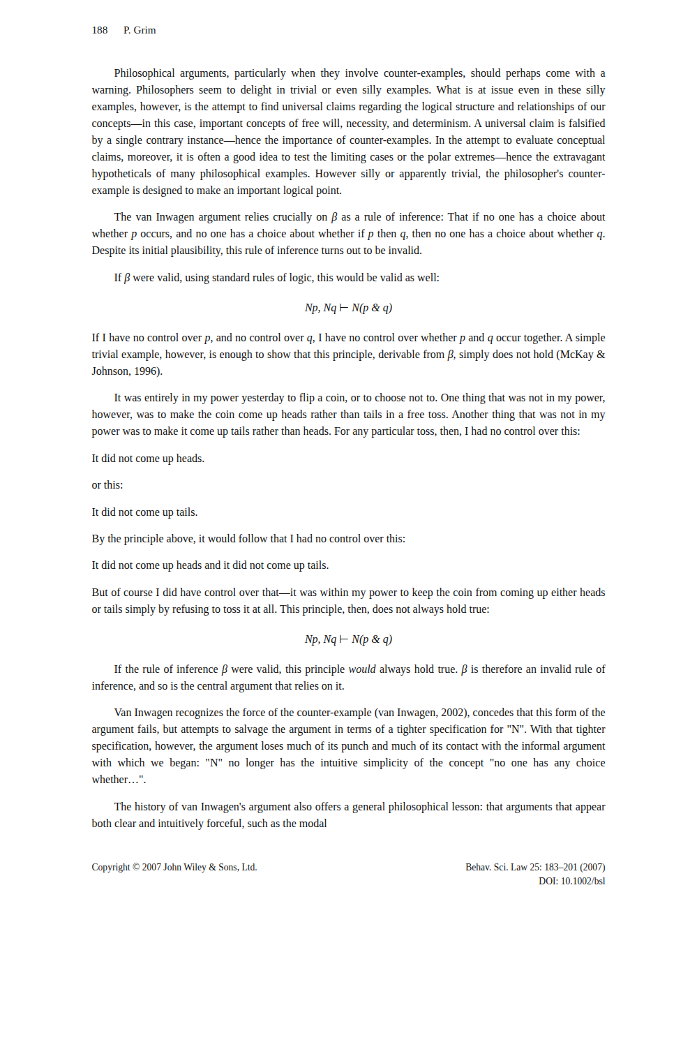188 P. Grim
Philosophical arguments, particularly when they involve counter-examples, should perhaps come with a warning. Philosophers seem to delight in trivial or even silly examples. What is at issue even in these silly examples, however, is the attempt to find universal claims regarding the logical structure and relationships of our concepts—in this case, important concepts of free will, necessity, and determinism. A universal claim is falsified by a single contrary instance—hence the importance of counter-examples. In the attempt to evaluate conceptual claims, moreover, it is often a good idea to test the limiting cases or the polar extremes—hence the extravagant hypotheticals of many philosophical examples. However silly or apparently trivial, the philosopher's counter-example is designed to make an important logical point.
The van Inwagen argument relies crucially on β as a rule of inference: That if no one has a choice about whether p occurs, and no one has a choice about whether if p then q, then no one has a choice about whether q. Despite its initial plausibility, this rule of inference turns out to be invalid.
If β were valid, using standard rules of logic, this would be valid as well:
Np, Nq ⊢ N(p & q)
If I have no control over p, and no control over q, I have no control over whether p and q occur together. A simple trivial example, however, is enough to show that this principle, derivable from β, simply does not hold (McKay & Johnson, 1996).
It was entirely in my power yesterday to flip a coin, or to choose not to. One thing that was not in my power, however, was to make the coin come up heads rather than tails in a free toss. Another thing that was not in my power was to make it come up tails rather than heads. For any particular toss, then, I had no control over this:
It did not come up heads.
or this:
It did not come up tails.
By the principle above, it would follow that I had no control over this:
It did not come up heads and it did not come up tails.
But of course I did have control over that—it was within my power to keep the coin from coming up either heads or tails simply by refusing to toss it at all. This principle, then, does not always hold true:
Np, Nq ⊢ N(p & q)
If the rule of inference β were valid, this principle would always hold true. β is therefore an invalid rule of inference, and so is the central argument that relies on it.
Van Inwagen recognizes the force of the counter-example (van Inwagen, 2002), concedes that this form of the argument fails, but attempts to salvage the argument in terms of a tighter specification for "N". With that tighter specification, however, the argument loses much of its punch and much of its contact with the informal argument with which we began: "N" no longer has the intuitive simplicity of the concept "no one has any choice whether…".
The history of van Inwagen's argument also offers a general philosophical lesson: that arguments that appear both clear and intuitively forceful, such as the modal
Copyright © 2007 John Wiley & Sons, Ltd.
Behav. Sci. Law 25: 183–201 (2007)
DOI: 10.1002/bsl